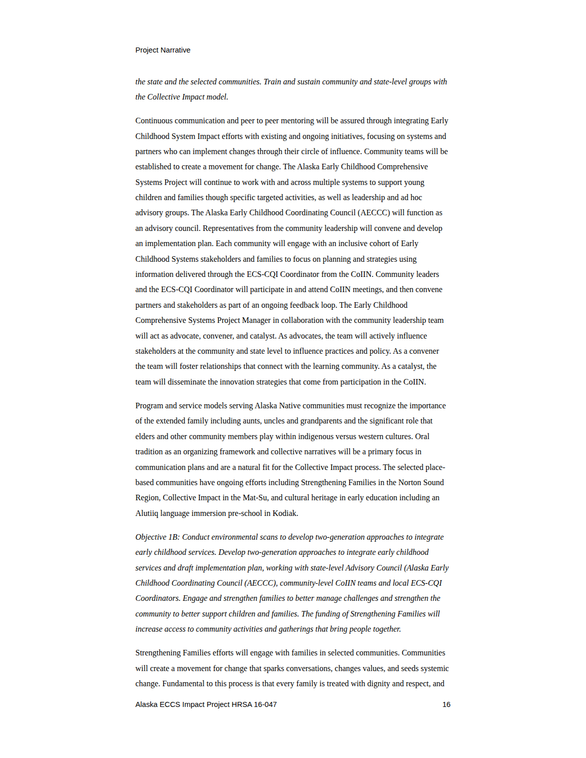Project Narrative
the state and the selected communities. Train and sustain community and state-level groups with the Collective Impact model.
Continuous communication and peer to peer mentoring will be assured through integrating Early Childhood System Impact efforts with existing and ongoing initiatives, focusing on systems and partners who can implement changes through their circle of influence. Community teams will be established to create a movement for change. The Alaska Early Childhood Comprehensive Systems Project will continue to work with and across multiple systems to support young children and families though specific targeted activities, as well as leadership and ad hoc advisory groups. The Alaska Early Childhood Coordinating Council (AECCC) will function as an advisory council. Representatives from the community leadership will convene and develop an implementation plan. Each community will engage with an inclusive cohort of Early Childhood Systems stakeholders and families to focus on planning and strategies using information delivered through the ECS-CQI Coordinator from the CoIIN. Community leaders and the ECS-CQI Coordinator will participate in and attend CoIIN meetings, and then convene partners and stakeholders as part of an ongoing feedback loop. The Early Childhood Comprehensive Systems Project Manager in collaboration with the community leadership team will act as advocate, convener, and catalyst. As advocates, the team will actively influence stakeholders at the community and state level to influence practices and policy. As a convener the team will foster relationships that connect with the learning community. As a catalyst, the team will disseminate the innovation strategies that come from participation in the CoIIN.
Program and service models serving Alaska Native communities must recognize the importance of the extended family including aunts, uncles and grandparents and the significant role that elders and other community members play within indigenous versus western cultures. Oral tradition as an organizing framework and collective narratives will be a primary focus in communication plans and are a natural fit for the Collective Impact process. The selected place-based communities have ongoing efforts including Strengthening Families in the Norton Sound Region, Collective Impact in the Mat-Su, and cultural heritage in early education including an Alutiiq language immersion pre-school in Kodiak.
Objective 1B: Conduct environmental scans to develop two-generation approaches to integrate early childhood services. Develop two-generation approaches to integrate early childhood services and draft implementation plan, working with state-level Advisory Council (Alaska Early Childhood Coordinating Council (AECCC), community-level CoIIN teams and local ECS-CQI Coordinators. Engage and strengthen families to better manage challenges and strengthen the community to better support children and families. The funding of Strengthening Families will increase access to community activities and gatherings that bring people together.
Strengthening Families efforts will engage with families in selected communities. Communities will create a movement for change that sparks conversations, changes values, and seeds systemic change. Fundamental to this process is that every family is treated with dignity and respect, and
Alaska ECCS Impact Project HRSA 16-047 16